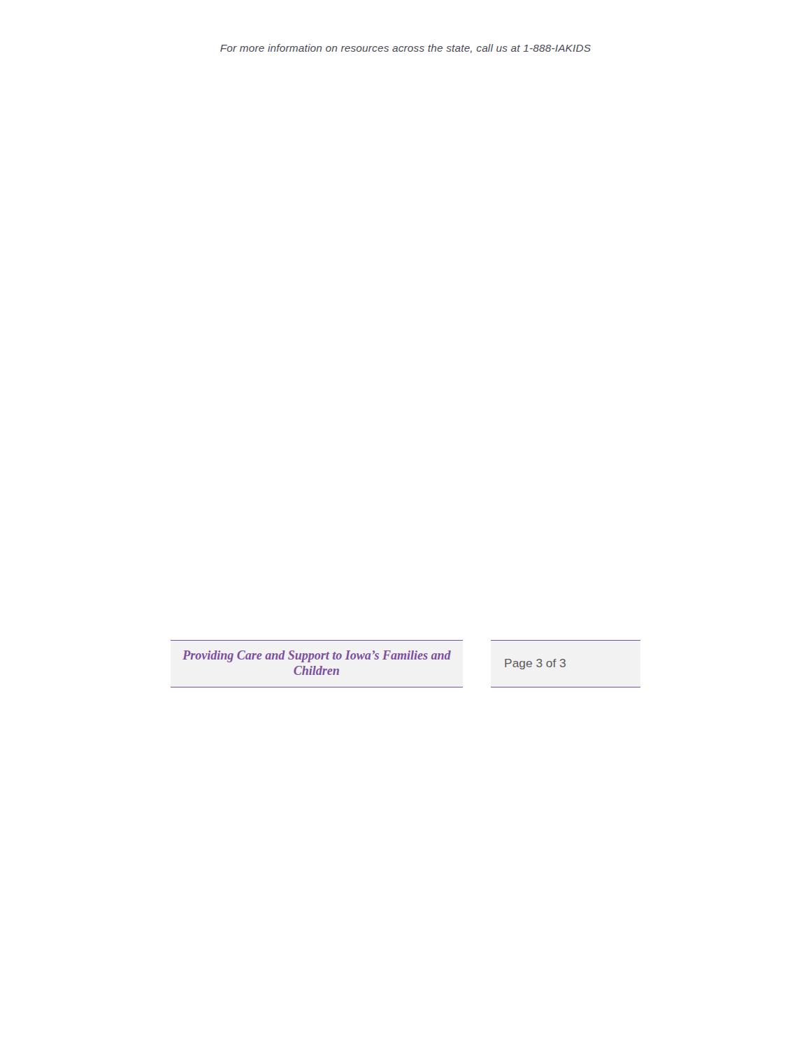For more information on resources across the state, call us at 1-888-IAKIDS
Providing Care and Support to Iowa’s Families and Children
Page 3 of 3